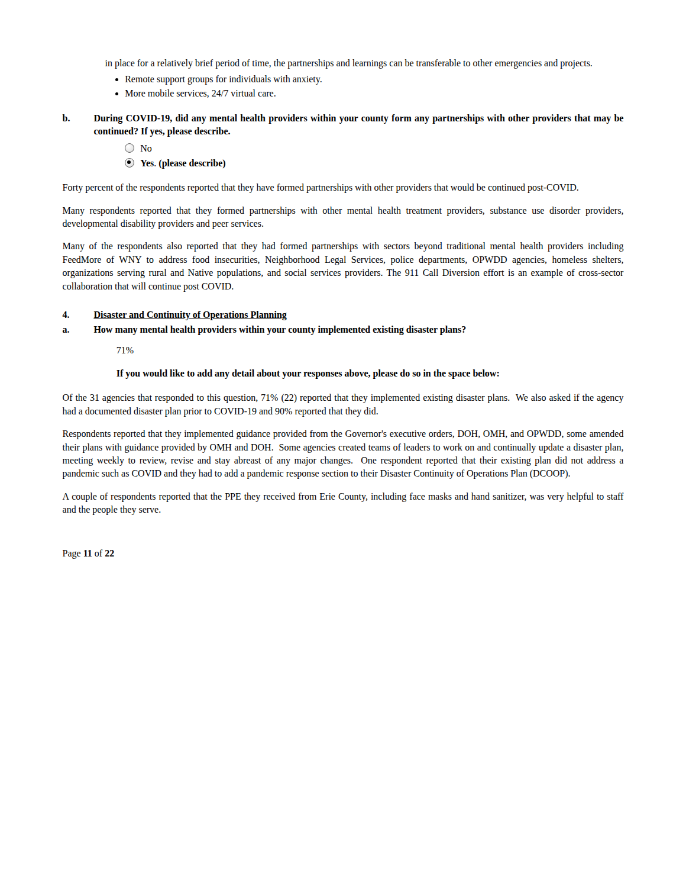in place for a relatively brief period of time, the partnerships and learnings can be transferable to other emergencies and projects.
Remote support groups for individuals with anxiety.
More mobile services, 24/7 virtual care.
b.
During COVID-19, did any mental health providers within your county form any partnerships with other providers that may be continued? If yes, please describe.
No
Yes. (please describe)
Forty percent of the respondents reported that they have formed partnerships with other providers that would be continued post-COVID.
Many respondents reported that they formed partnerships with other mental health treatment providers, substance use disorder providers, developmental disability providers and peer services.
Many of the respondents also reported that they had formed partnerships with sectors beyond traditional mental health providers including FeedMore of WNY to address food insecurities, Neighborhood Legal Services, police departments, OPWDD agencies, homeless shelters, organizations serving rural and Native populations, and social services providers. The 911 Call Diversion effort is an example of cross-sector collaboration that will continue post COVID.
4.
Disaster and Continuity of Operations Planning
a.
How many mental health providers within your county implemented existing disaster plans?
71%
If you would like to add any detail about your responses above, please do so in the space below:
Of the 31 agencies that responded to this question, 71% (22) reported that they implemented existing disaster plans. We also asked if the agency had a documented disaster plan prior to COVID-19 and 90% reported that they did.
Respondents reported that they implemented guidance provided from the Governor's executive orders, DOH, OMH, and OPWDD, some amended their plans with guidance provided by OMH and DOH. Some agencies created teams of leaders to work on and continually update a disaster plan, meeting weekly to review, revise and stay abreast of any major changes. One respondent reported that their existing plan did not address a pandemic such as COVID and they had to add a pandemic response section to their Disaster Continuity of Operations Plan (DCOOP).
A couple of respondents reported that the PPE they received from Erie County, including face masks and hand sanitizer, was very helpful to staff and the people they serve.
Page 11 of 22